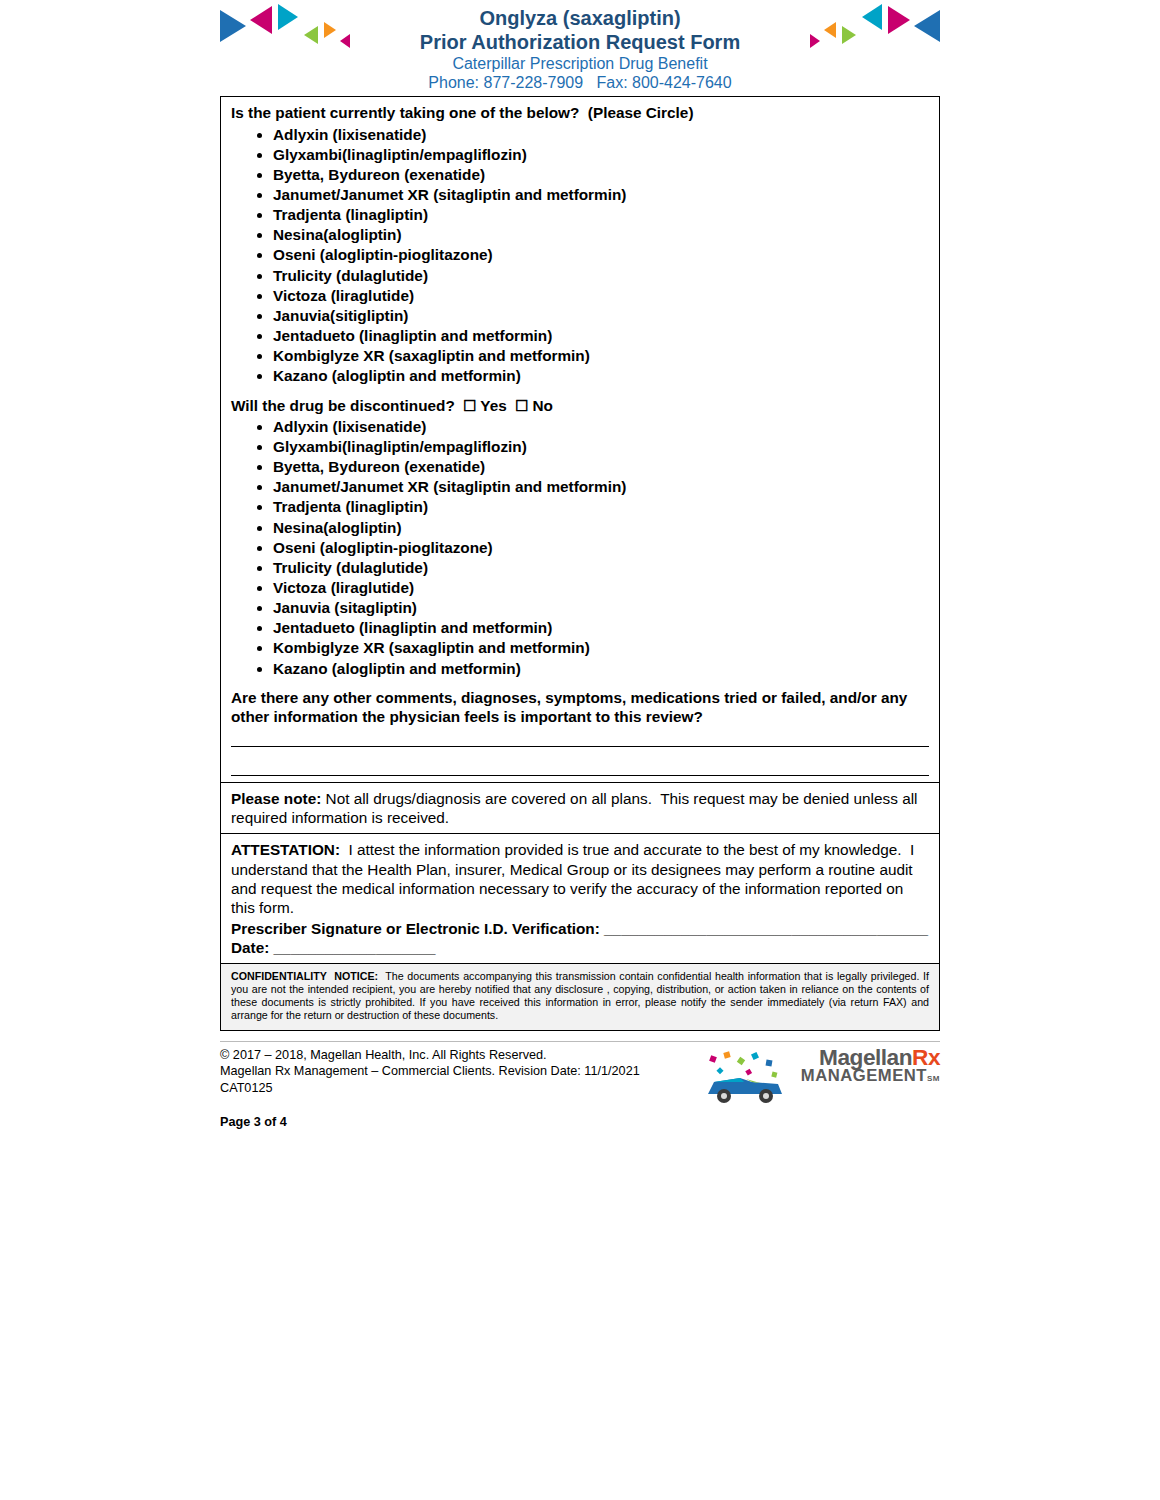Onglyza (saxagliptin)
Prior Authorization Request Form
Caterpillar Prescription Drug Benefit
Phone: 877-228-7909 Fax: 800-424-7640
Is the patient currently taking one of the below? (Please Circle)
Adlyxin (lixisenatide)
Glyxambi(linagliptin/empagliflozin)
Byetta, Bydureon (exenatide)
Janumet/Janumet XR (sitagliptin and metformin)
Tradjenta (linagliptin)
Nesina(alogliptin)
Oseni (alogliptin-pioglitazone)
Trulicity (dulaglutide)
Victoza (liraglutide)
Januvia(sitigliptin)
Jentadueto (linagliptin and metformin)
Kombiglyze XR (saxagliptin and metformin)
Kazano (alogliptin and metformin)
Will the drug be discontinued? ☐ Yes ☐ No
Adlyxin (lixisenatide)
Glyxambi(linagliptin/empagliflozin)
Byetta, Bydureon (exenatide)
Janumet/Janumet XR (sitagliptin and metformin)
Tradjenta (linagliptin)
Nesina(alogliptin)
Oseni (alogliptin-pioglitazone)
Trulicity (dulaglutide)
Victoza (liraglutide)
Januvia (sitagliptin)
Jentadueto (linagliptin and metformin)
Kombiglyze XR (saxagliptin and metformin)
Kazano (alogliptin and metformin)
Are there any other comments, diagnoses, symptoms, medications tried or failed, and/or any other information the physician feels is important to this review?
Please note: Not all drugs/diagnosis are covered on all plans. This request may be denied unless all required information is received.
ATTESTATION: I attest the information provided is true and accurate to the best of my knowledge. I understand that the Health Plan, insurer, Medical Group or its designees may perform a routine audit and request the medical information necessary to verify the accuracy of the information reported on this form.
Prescriber Signature or Electronic I.D. Verification: ______________________________________ Date: ___________________
CONFIDENTIALITY NOTICE: The documents accompanying this transmission contain confidential health information that is legally privileged. If you are not the intended recipient, you are hereby notified that any disclosure , copying, distribution, or action taken in reliance on the contents of these documents is strictly prohibited. If you have received this information in error, please notify the sender immediately (via return FAX) and arrange for the return or destruction of these documents.
© 2017 – 2018, Magellan Health, Inc. All Rights Reserved.
Magellan Rx Management – Commercial Clients. Revision Date: 11/1/2021
CAT0125
Page 3 of 4
MagellanRx
MANAGEMENTSM